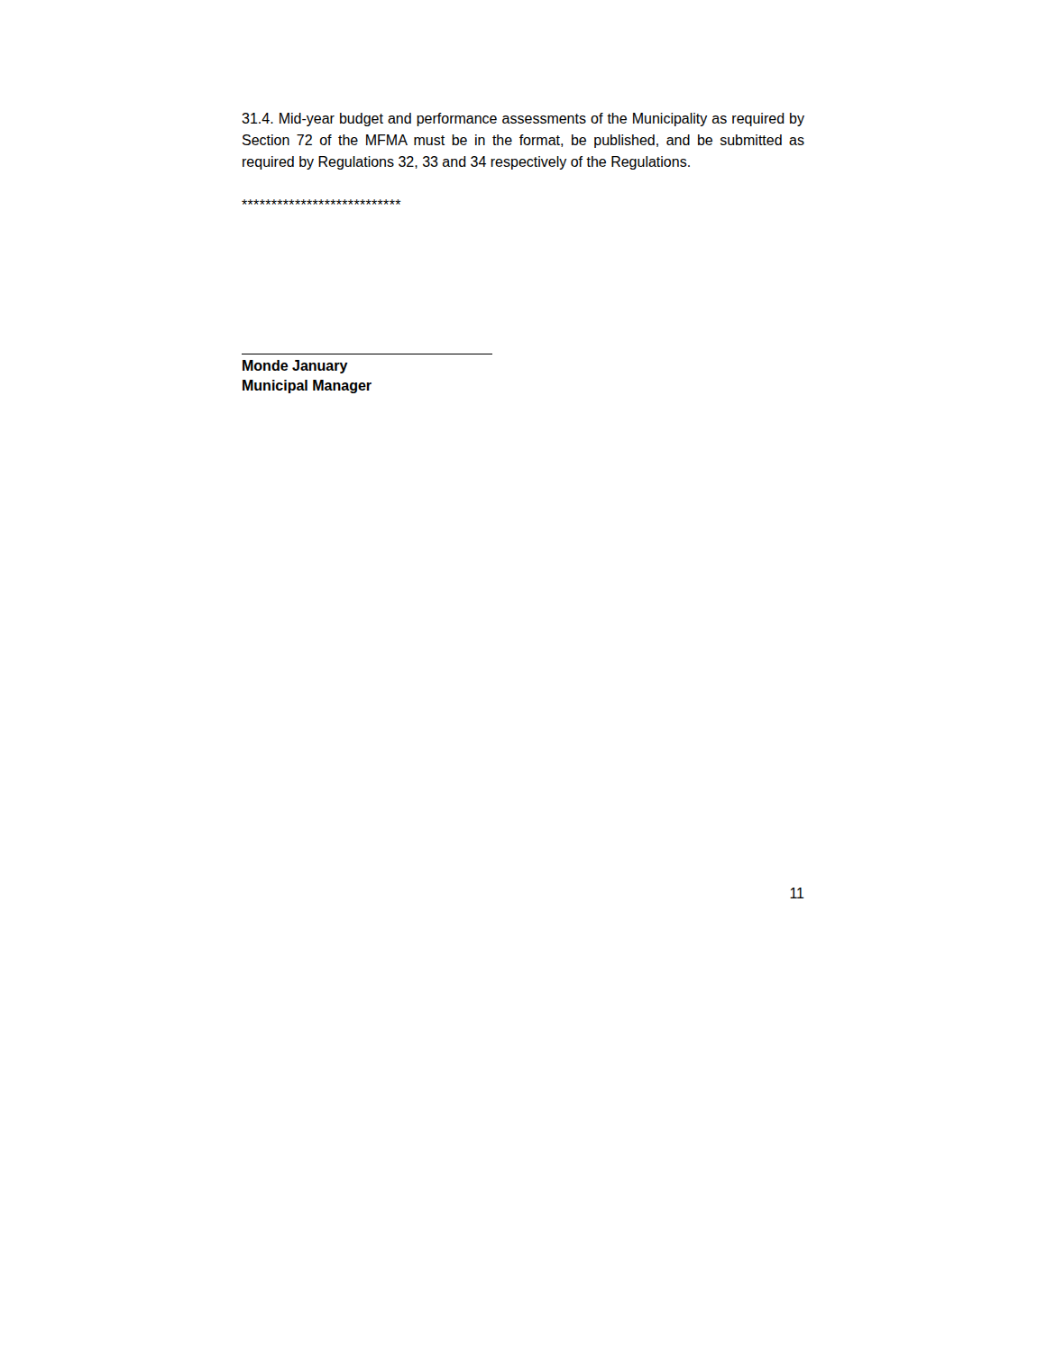31.4. Mid-year budget and performance assessments of the Municipality as required by Section 72 of the MFMA must be in the format, be published, and be submitted as required by Regulations 32, 33 and 34 respectively of the Regulations.
***************************
Monde January
Municipal Manager
11